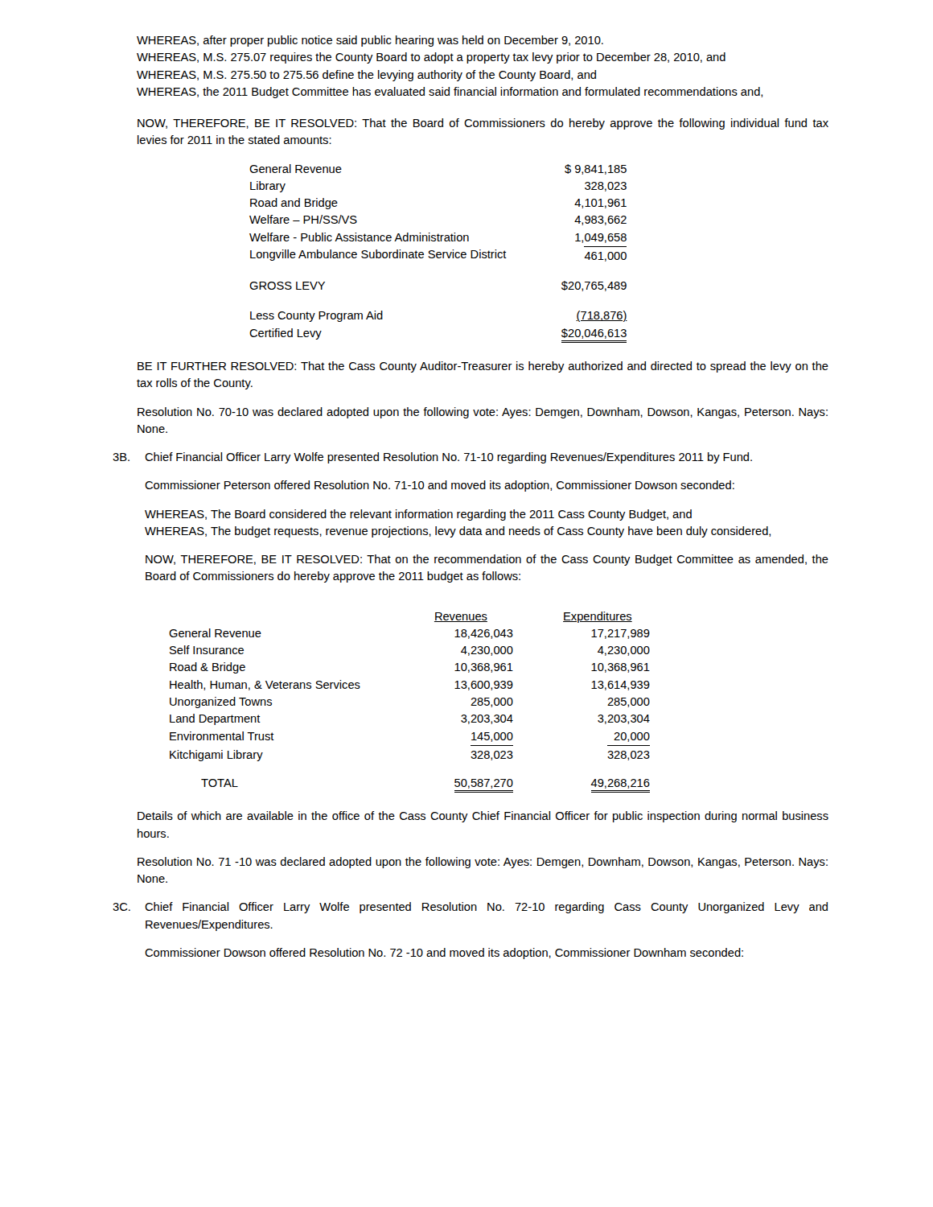WHEREAS, after proper public notice said public hearing was held on December 9, 2010.
WHEREAS, M.S. 275.07 requires the County Board to adopt a property tax levy prior to December 28, 2010, and
WHEREAS, M.S. 275.50 to 275.56 define the levying authority of the County Board, and
WHEREAS, the 2011 Budget Committee has evaluated said financial information and formulated recommendations and,
NOW, THEREFORE, BE IT RESOLVED: That the Board of Commissioners do hereby approve the following individual fund tax levies for 2011 in the stated amounts:
| General Revenue | $ 9,841,185 |
| Library | 328,023 |
| Road and Bridge | 4,101,961 |
| Welfare – PH/SS/VS | 4,983,662 |
| Welfare - Public Assistance Administration | 1,049,658 |
| Longville Ambulance Subordinate Service District | 461,000 |
| GROSS LEVY | $20,765,489 |
| Less County Program Aid | (718,876) |
| Certified Levy | $20,046,613 |
BE IT FURTHER RESOLVED: That the Cass County Auditor-Treasurer is hereby authorized and directed to spread the levy on the tax rolls of the County.
Resolution No. 70-10 was declared adopted upon the following vote: Ayes: Demgen, Downham, Dowson, Kangas, Peterson. Nays: None.
3B.
Chief Financial Officer Larry Wolfe presented Resolution No. 71-10 regarding Revenues/Expenditures 2011 by Fund.
Commissioner Peterson offered Resolution No. 71-10 and moved its adoption, Commissioner Dowson seconded:
WHEREAS, The Board considered the relevant information regarding the 2011 Cass County Budget, and
WHEREAS, The budget requests, revenue projections, levy data and needs of Cass County have been duly considered,
NOW, THEREFORE, BE IT RESOLVED: That on the recommendation of the Cass County Budget Committee as amended, the Board of Commissioners do hereby approve the 2011 budget as follows:
| | Revenues | Expenditures |
| --- | --- | --- |
| General Revenue | 18,426,043 | 17,217,989 |
| Self Insurance | 4,230,000 | 4,230,000 |
| Road & Bridge | 10,368,961 | 10,368,961 |
| Health, Human, & Veterans Services | 13,600,939 | 13,614,939 |
| Unorganized Towns | 285,000 | 285,000 |
| Land Department | 3,203,304 | 3,203,304 |
| Environmental Trust | 145,000 | 20,000 |
| Kitchigami Library | 328,023 | 328,023 |
| TOTAL | 50,587,270 | 49,268,216 |
Details of which are available in the office of the Cass County Chief Financial Officer for public inspection during normal business hours.
Resolution No. 71 -10 was declared adopted upon the following vote: Ayes: Demgen, Downham, Dowson, Kangas, Peterson. Nays: None.
3C.
Chief Financial Officer Larry Wolfe presented Resolution No. 72-10 regarding Cass County Unorganized Levy and Revenues/Expenditures.
Commissioner Dowson offered Resolution No. 72 -10 and moved its adoption, Commissioner Downham seconded: